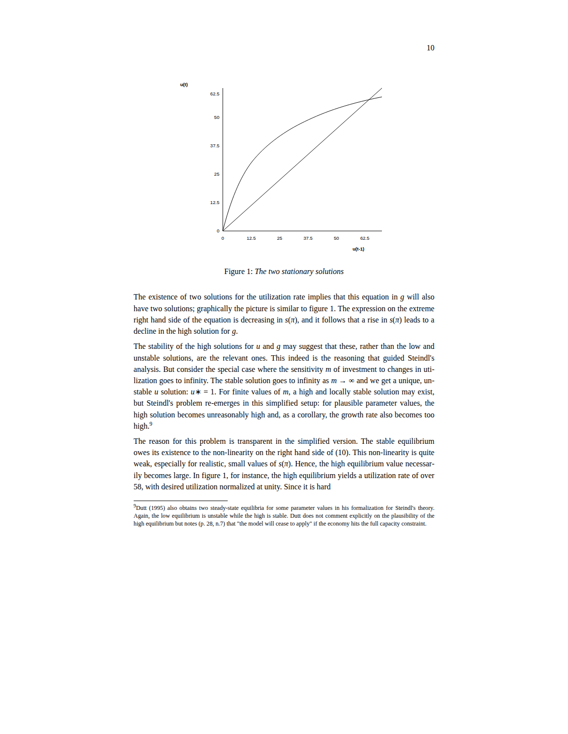10
u(t) 0 12.5 25 37.5 50 62.5 0 12.5 25 37.5 50 62.5 u(t-1)
Figure 1: The two stationary solutions
The existence of two solutions for the utilization rate implies that this equation in g will also have two solutions; graphically the picture is similar to figure 1. The expression on the extreme right hand side of the equation is decreasing in s(π), and it follows that a rise in s(π) leads to a decline in the high solution for g.
The stability of the high solutions for u and g may suggest that these, rather than the low and unstable solutions, are the relevant ones. This indeed is the reasoning that guided Steindl's analysis. But consider the special case where the sensitivity m of investment to changes in utilization goes to infinity. The stable solution goes to infinity as m → ∞ and we get a unique, unstable u solution: u∗ = 1. For finite values of m, a high and locally stable solution may exist, but Steindl's problem re-emerges in this simplified setup: for plausible parameter values, the high solution becomes unreasonably high and, as a corollary, the growth rate also becomes too high.9
The reason for this problem is transparent in the simplified version. The stable equilibrium owes its existence to the non-linearity on the right hand side of (10). This non-linearity is quite weak, especially for realistic, small values of s(π). Hence, the high equilibrium value necessarily becomes large. In figure 1, for instance, the high equilibrium yields a utilization rate of over 58, with desired utilization normalized at unity. Since it is hard
9Dutt (1995) also obtains two steady-state equilibria for some parameter values in his formalization for Steindl's theory. Again, the low equilibrium is unstable while the high is stable. Dutt does not comment explicitly on the plausibility of the high equilibrium but notes (p. 28, n.7) that "the model will cease to apply" if the economy hits the full capacity constraint.